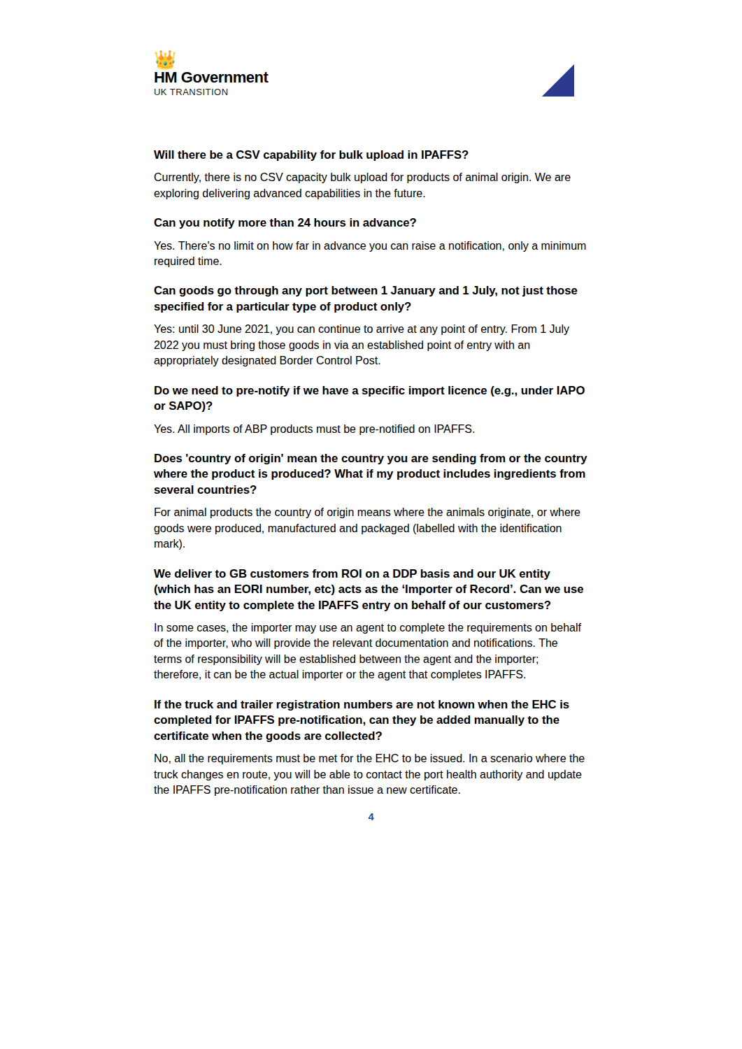👑
HM Government
UK TRANSITION
Will there be a CSV capability for bulk upload in IPAFFS?
Currently, there is no CSV capacity bulk upload for products of animal origin. We are exploring delivering advanced capabilities in the future.
Can you notify more than 24 hours in advance?
Yes. There's no limit on how far in advance you can raise a notification, only a minimum required time.
Can goods go through any port between 1 January and 1 July, not just those specified for a particular type of product only?
Yes: until 30 June 2021, you can continue to arrive at any point of entry. From 1 July 2022 you must bring those goods in via an established point of entry with an appropriately designated Border Control Post.
Do we need to pre-notify if we have a specific import licence (e.g., under IAPO or SAPO)?
Yes. All imports of ABP products must be pre-notified on IPAFFS.
Does 'country of origin' mean the country you are sending from or the country where the product is produced? What if my product includes ingredients from several countries?
For animal products the country of origin means where the animals originate, or where goods were produced, manufactured and packaged (labelled with the identification mark).
We deliver to GB customers from ROI on a DDP basis and our UK entity (which has an EORI number, etc) acts as the ‘Importer of Record’. Can we use the UK entity to complete the IPAFFS entry on behalf of our customers?
In some cases, the importer may use an agent to complete the requirements on behalf of the importer, who will provide the relevant documentation and notifications. The terms of responsibility will be established between the agent and the importer; therefore, it can be the actual importer or the agent that completes IPAFFS.
If the truck and trailer registration numbers are not known when the EHC is completed for IPAFFS pre-notification, can they be added manually to the certificate when the goods are collected?
No, all the requirements must be met for the EHC to be issued. In a scenario where the truck changes en route, you will be able to contact the port health authority and update the IPAFFS pre-notification rather than issue a new certificate.
4